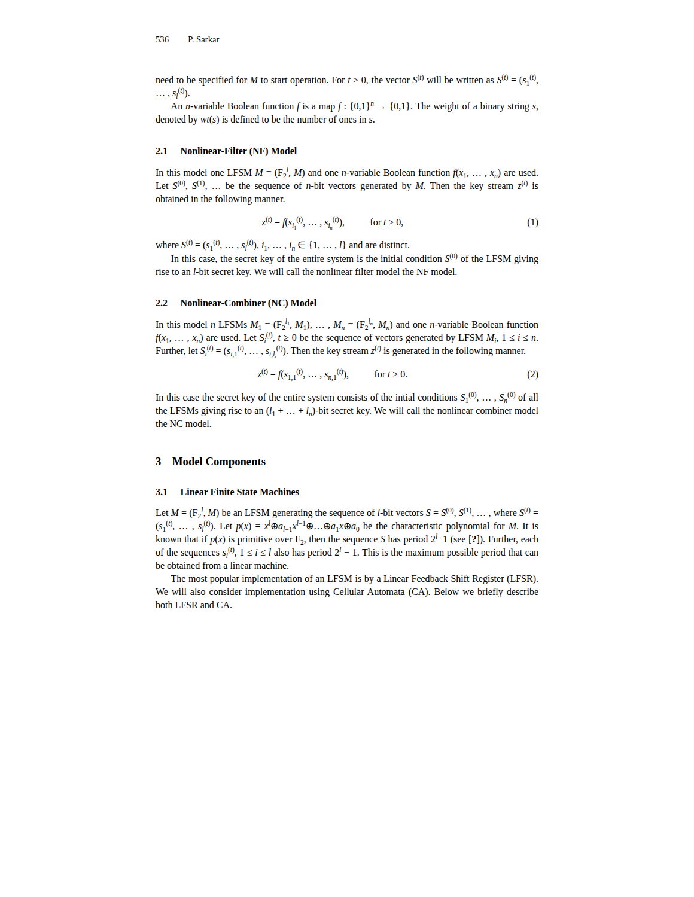536 P. Sarkar
need to be specified for M to start operation. For t ≥ 0, the vector S(t) will be written as S(t) = (s1(t), … , sl(t)).
An n-variable Boolean function f is a map f : {0,1}n → {0,1}. The weight of a binary string s, denoted by wt(s) is defined to be the number of ones in s.
2.1 Nonlinear-Filter (NF) Model
In this model one LFSM M = (F2l, M) and one n-variable Boolean function f(x1, … , xn) are used. Let S(0), S(1), … be the sequence of n-bit vectors generated by M. Then the key stream z(t) is obtained in the following manner.
z(t) = f(si1(t), … , sin(t)), for t ≥ 0,
(1)
where S(t) = (s1(t), … , sl(t)), i1, … , in ∈ {1, … , l} and are distinct.
In this case, the secret key of the entire system is the initial condition S(0) of the LFSM giving rise to an l-bit secret key. We will call the nonlinear filter model the NF model.
2.2 Nonlinear-Combiner (NC) Model
In this model n LFSMs M1 = (F2l1, M1), … , Mn = (F2ln, Mn) and one n-variable Boolean function f(x1, … , xn) are used. Let Si(t), t ≥ 0 be the sequence of vectors generated by LFSM Mi, 1 ≤ i ≤ n. Further, let Si(t) = (si,1(t), … , si,li(t)). Then the key stream z(t) is generated in the following manner.
z(t) = f(s1,1(t), … , sn,1(t)), for t ≥ 0.
(2)
In this case the secret key of the entire system consists of the intial conditions S1(0), … , Sn(0) of all the LFSMs giving rise to an (l1 + … + ln)-bit secret key. We will call the nonlinear combiner model the NC model.
3 Model Components
3.1 Linear Finite State Machines
Let M = (F2l, M) be an LFSM generating the sequence of l-bit vectors S = S(0), S(1), … , where S(t) = (s1(t), … , sl(t)). Let p(x) = xl⊕al−1xl−1⊕…⊕a1x⊕a0 be the characteristic polynomial for M. It is known that if p(x) is primitive over F2, then the sequence S has period 2l−1 (see [?]). Further, each of the sequences si(t), 1 ≤ i ≤ l also has period 2l − 1. This is the maximum possible period that can be obtained from a linear machine.
The most popular implementation of an LFSM is by a Linear Feedback Shift Register (LFSR). We will also consider implementation using Cellular Automata (CA). Below we briefly describe both LFSR and CA.